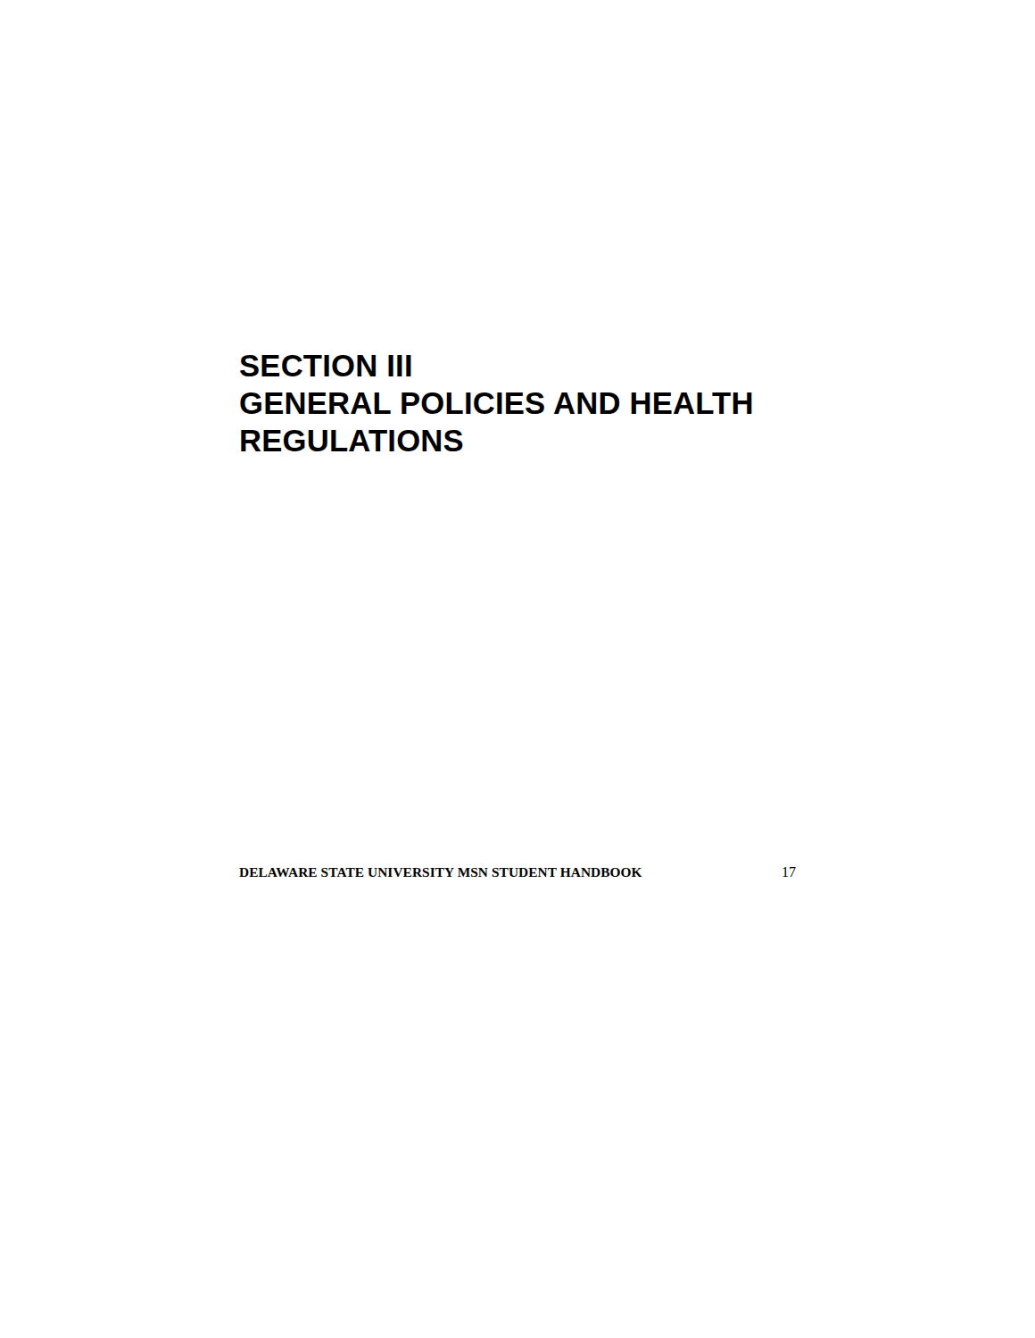SECTION III
GENERAL POLICIES AND HEALTH REGULATIONS
DELAWARE STATE UNIVERSITY MSN STUDENT HANDBOOK 17